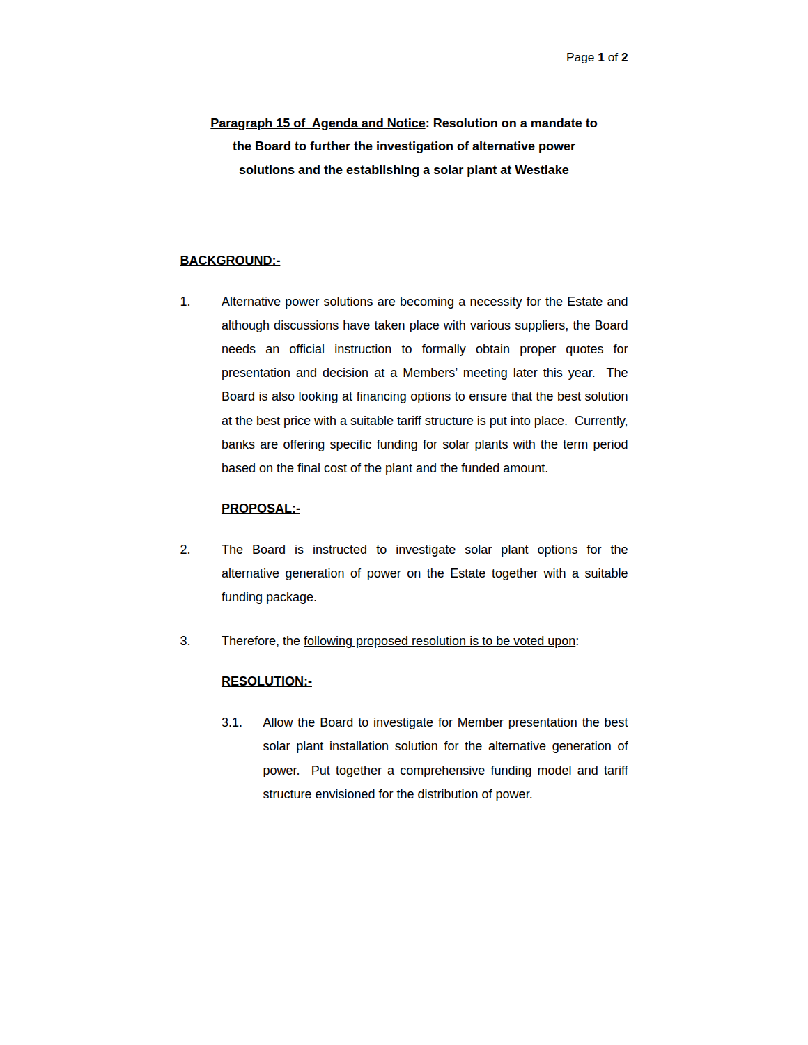Page 1 of 2
Paragraph 15 of Agenda and Notice: Resolution on a mandate to the Board to further the investigation of alternative power solutions and the establishing a solar plant at Westlake
BACKGROUND:-
1.
Alternative power solutions are becoming a necessity for the Estate and although discussions have taken place with various suppliers, the Board needs an official instruction to formally obtain proper quotes for presentation and decision at a Members’ meeting later this year. The Board is also looking at financing options to ensure that the best solution at the best price with a suitable tariff structure is put into place. Currently, banks are offering specific funding for solar plants with the term period based on the final cost of the plant and the funded amount.
PROPOSAL:-
2.
The Board is instructed to investigate solar plant options for the alternative generation of power on the Estate together with a suitable funding package.
3.
Therefore, the following proposed resolution is to be voted upon:
RESOLUTION:-
3.1.
Allow the Board to investigate for Member presentation the best solar plant installation solution for the alternative generation of power. Put together a comprehensive funding model and tariff structure envisioned for the distribution of power.